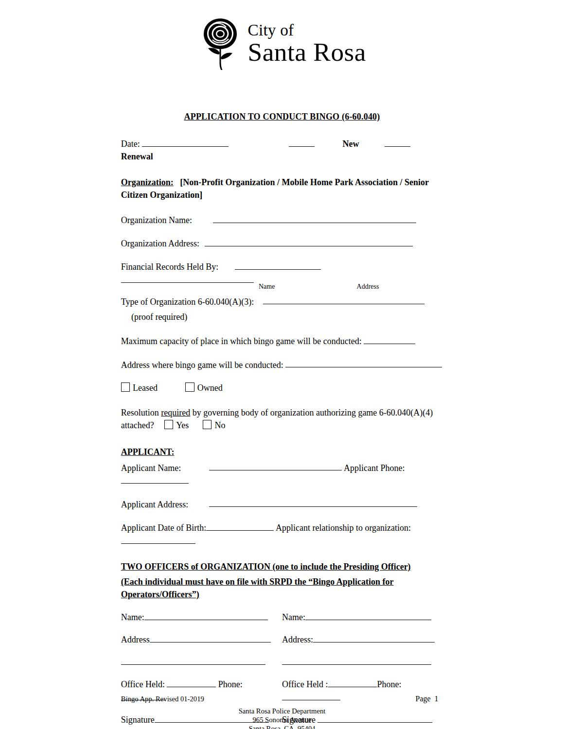City of Santa Rosa
APPLICATION TO CONDUCT BINGO (6-60.040)
Date: New Renewal
Organization: [Non-Profit Organization / Mobile Home Park Association / Senior Citizen Organization]
Organization Name:
Organization Address:
Financial Records Held By:
Name Address
Type of Organization 6-60.040(A)(3):
(proof required)
Maximum capacity of place in which bingo game will be conducted:
Address where bingo game will be conducted:
Leased Owned
Resolution required by governing body of organization authorizing game 6-60.040(A)(4) attached? Yes No
APPLICANT:
Applicant Name: Applicant Phone:
Applicant Address:
Applicant Date of Birth: Applicant relationship to organization:
TWO OFFICERS of ORGANIZATION (one to include the Presiding Officer)
(Each individual must have on file with SRPD the “Bingo Application for Operators/Officers”)
| Name: | Name: |
| Address | Address: |
| Office Held: Phone: | Office Held : Phone: |
| Signature | Signature |
Bingo App. Revised 01-2019
Santa Rosa Police Department
965 Sonoma Avenue
Santa Rosa, CA 95404
Page 1